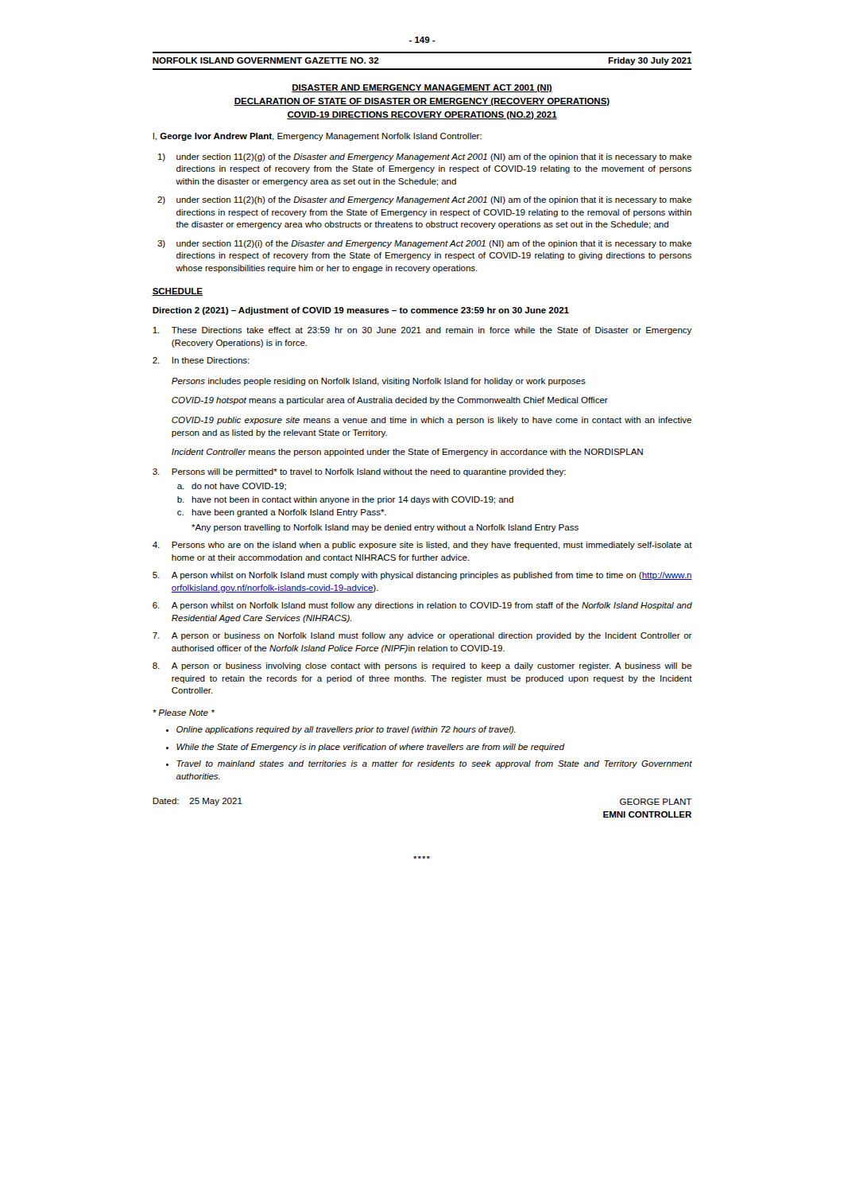- 149 -
Norfolk Island Government Gazette No. 32 Friday 30 July 2021
Disaster and Emergency Management Act 2001 (NI)
Declaration of State of Disaster or Emergency (Recovery Operations)
COVID-19 Directions Recovery Operations (No.2) 2021
I, George Ivor Andrew Plant, Emergency Management Norfolk Island Controller:
1) under section 11(2)(g) of the Disaster and Emergency Management Act 2001 (NI) am of the opinion that it is necessary to make directions in respect of recovery from the State of Emergency in respect of COVID-19 relating to the movement of persons within the disaster or emergency area as set out in the Schedule; and
2) under section 11(2)(h) of the Disaster and Emergency Management Act 2001 (NI) am of the opinion that it is necessary to make directions in respect of recovery from the State of Emergency in respect of COVID-19 relating to the removal of persons within the disaster or emergency area who obstructs or threatens to obstruct recovery operations as set out in the Schedule; and
3) under section 11(2)(i) of the Disaster and Emergency Management Act 2001 (NI) am of the opinion that it is necessary to make directions in respect of recovery from the State of Emergency in respect of COVID-19 relating to giving directions to persons whose responsibilities require him or her to engage in recovery operations.
SCHEDULE
Direction 2 (2021) – Adjustment of COVID 19 measures – to commence 23:59 hr on 30 June 2021
1. These Directions take effect at 23:59 hr on 30 June 2021 and remain in force while the State of Disaster or Emergency (Recovery Operations) is in force.
2. In these Directions:
Persons includes people residing on Norfolk Island, visiting Norfolk Island for holiday or work purposes
COVID-19 hotspot means a particular area of Australia decided by the Commonwealth Chief Medical Officer
COVID-19 public exposure site means a venue and time in which a person is likely to have come in contact with an infective person and as listed by the relevant State or Territory.
Incident Controller means the person appointed under the State of Emergency in accordance with the NORDISPLAN
3. Persons will be permitted* to travel to Norfolk Island without the need to quarantine provided they:
a. do not have COVID-19;
b. have not been in contact within anyone in the prior 14 days with COVID-19; and
c. have been granted a Norfolk Island Entry Pass*.
*Any person travelling to Norfolk Island may be denied entry without a Norfolk Island Entry Pass
4. Persons who are on the island when a public exposure site is listed, and they have frequented, must immediately self-isolate at home or at their accommodation and contact NIHRACS for further advice.
5. A person whilst on Norfolk Island must comply with physical distancing principles as published from time to time on (http://www.norfolkisland.gov.nf/norfolk-islands-covid-19-advice).
6. A person whilst on Norfolk Island must follow any directions in relation to COVID-19 from staff of the Norfolk Island Hospital and Residential Aged Care Services (NIHRACS).
7. A person or business on Norfolk Island must follow any advice or operational direction provided by the Incident Controller or authorised officer of the Norfolk Island Police Force (NIPF) in relation to COVID-19.
8. A person or business involving close contact with persons is required to keep a daily customer register. A business will be required to retain the records for a period of three months. The register must be produced upon request by the Incident Controller.
* Please Note *
Online applications required by all travellers prior to travel (within 72 hours of travel).
While the State of Emergency is in place verification of where travellers are from will be required
Travel to mainland states and territories is a matter for residents to seek approval from State and Territory Government authorities.
Dated: 25 May 2021
GEORGE PLANT
EMNI CONTROLLER
****